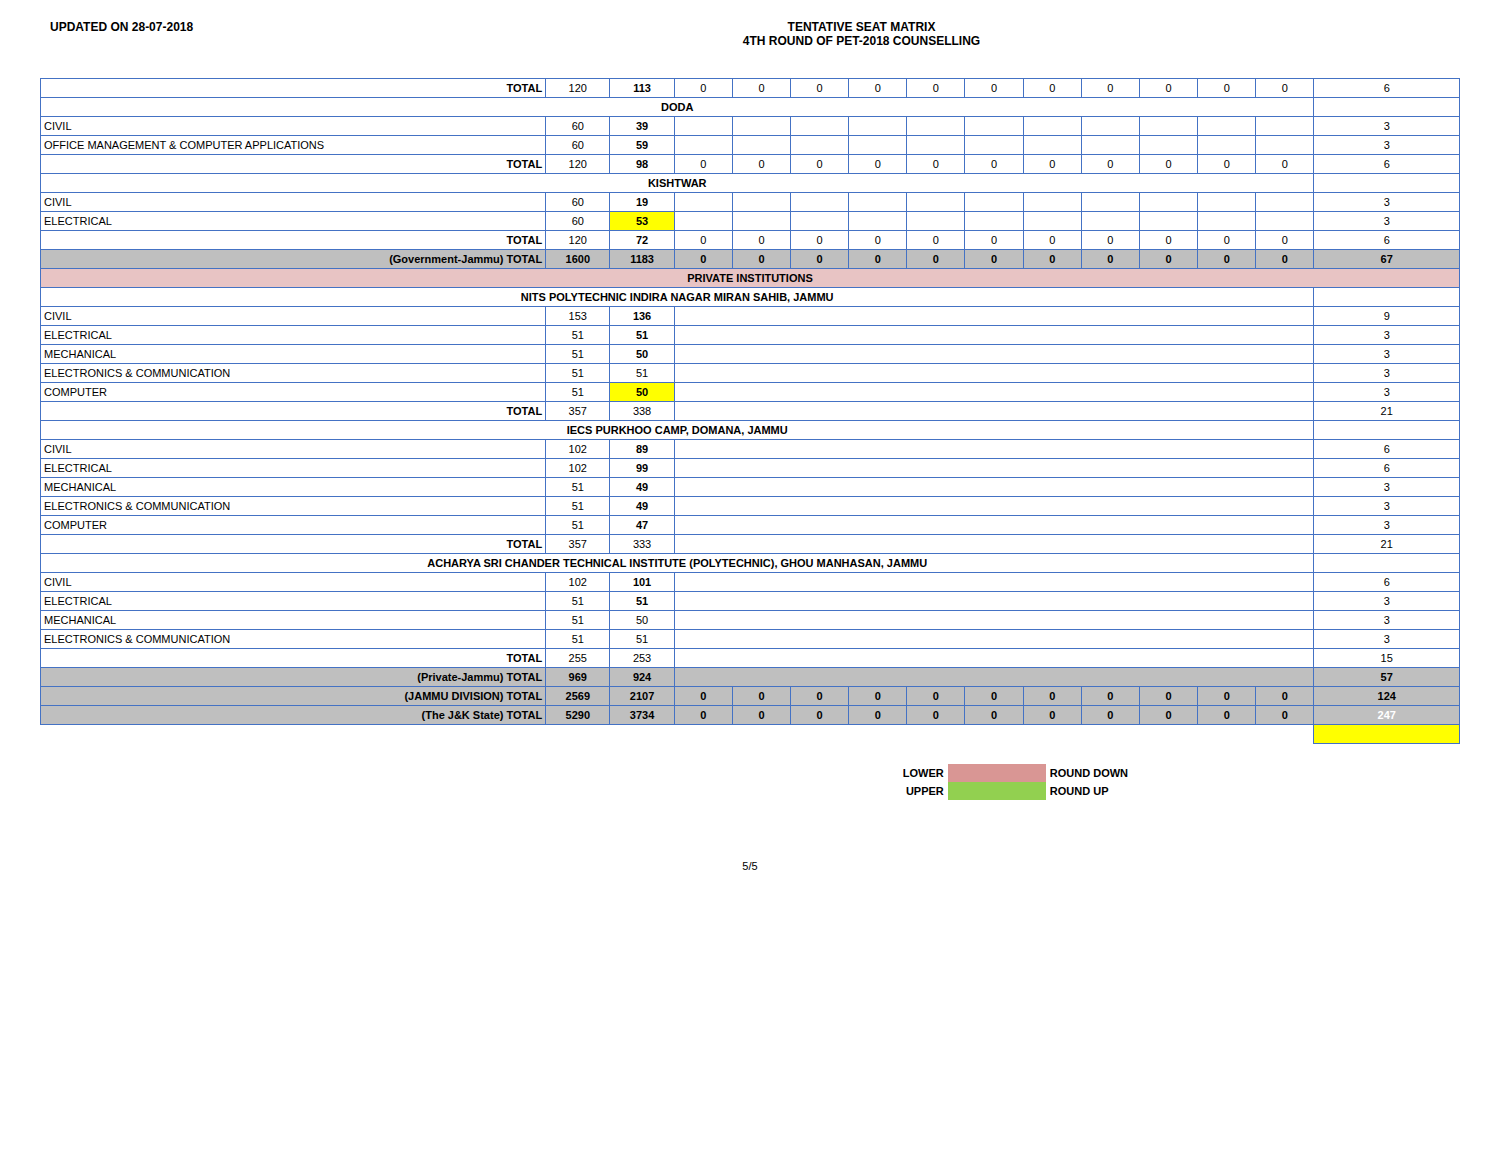UPDATED ON 28-07-2018
TENTATIVE SEAT MATRIX
4TH ROUND OF PET-2018 COUNSELLING
| TOTAL | 120 | 113 | 0 | 0 | 0 | 0 | 0 | 0 | 0 | 0 | 0 | 0 | 0 | 6 |
| DODA | |
| CIVIL | 60 | 39 | | | | | | | | | | | | 3 |
| OFFICE MANAGEMENT & COMPUTER APPLICATIONS | 60 | 59 | | | | | | | | | | | | 3 |
| TOTAL | 120 | 98 | 0 | 0 | 0 | 0 | 0 | 0 | 0 | 0 | 0 | 0 | 0 | 6 |
| KISHTWAR | |
| CIVIL | 60 | 19 | | | | | | | | | | | | 3 |
| ELECTRICAL | 60 | 53 | | | | | | | | | | | | 3 |
| TOTAL | 120 | 72 | 0 | 0 | 0 | 0 | 0 | 0 | 0 | 0 | 0 | 0 | 0 | 6 |
| (Government-Jammu) TOTAL | 1600 | 1183 | 0 | 0 | 0 | 0 | 0 | 0 | 0 | 0 | 0 | 0 | 0 | 67 |
| PRIVATE INSTITUTIONS |
| NITS POLYTECHNIC INDIRA NAGAR MIRAN SAHIB, JAMMU | |
| CIVIL | 153 | 136 | | 9 |
| ELECTRICAL | 51 | 51 | | 3 |
| MECHANICAL | 51 | 50 | | 3 |
| ELECTRONICS & COMMUNICATION | 51 | 51 | | 3 |
| COMPUTER | 51 | 50 | | 3 |
| TOTAL | 357 | 338 | | 21 |
| IECS PURKHOO CAMP, DOMANA, JAMMU | |
| CIVIL | 102 | 89 | | 6 |
| ELECTRICAL | 102 | 99 | | 6 |
| MECHANICAL | 51 | 49 | | 3 |
| ELECTRONICS & COMMUNICATION | 51 | 49 | | 3 |
| COMPUTER | 51 | 47 | | 3 |
| TOTAL | 357 | 333 | | 21 |
| ACHARYA SRI CHANDER TECHNICAL INSTITUTE (POLYTECHNIC), GHOU MANHASAN, JAMMU | |
| CIVIL | 102 | 101 | | 6 |
| ELECTRICAL | 51 | 51 | | 3 |
| MECHANICAL | 51 | 50 | | 3 |
| ELECTRONICS & COMMUNICATION | 51 | 51 | | 3 |
| TOTAL | 255 | 253 | | 15 |
| (Private-Jammu) TOTAL | 969 | 924 | | 57 |
| (JAMMU DIVISION) TOTAL | 2569 | 2107 | 0 | 0 | 0 | 0 | 0 | 0 | 0 | 0 | 0 | 0 | 0 | 124 |
| (The J&K State) TOTAL | 5290 | 3734 | 0 | 0 | 0 | 0 | 0 | 0 | 0 | 0 | 0 | 0 | 0 | 247 |
| | | | | | | | | | | | | | | 3981 |
| LOWER | | ROUND DOWN |
| UPPER | | ROUND UP |
5/5